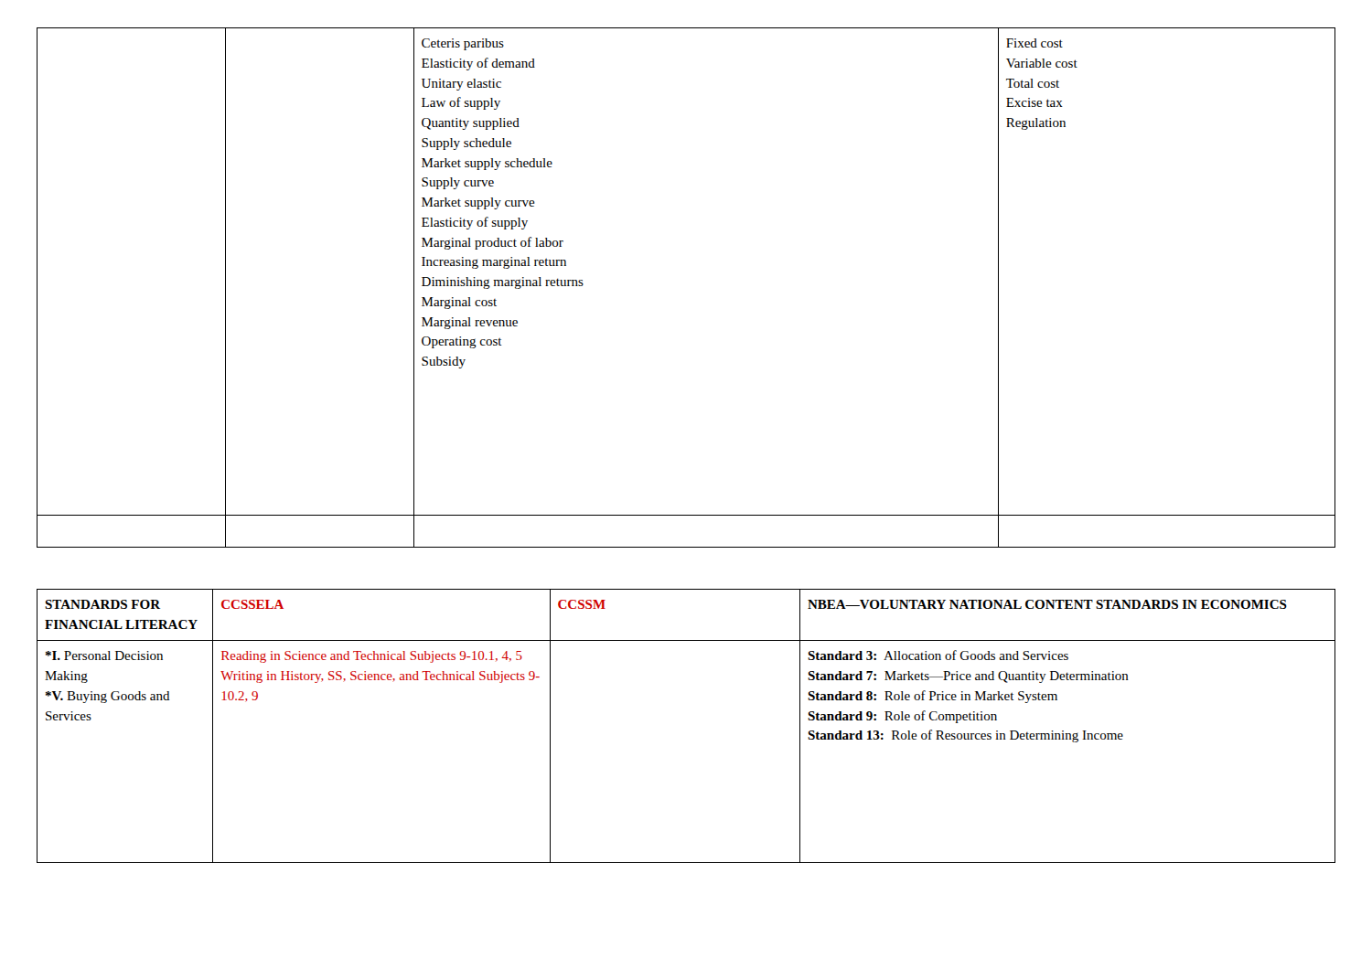| | | Ceteris paribus Elasticity of demand Unitary elastic Law of supply Quantity supplied Supply schedule Market supply schedule Supply curve Market supply curve Elasticity of supply Marginal product of labor Increasing marginal return Diminishing marginal returns Marginal cost Marginal revenue Operating cost Subsidy | Fixed cost Variable cost Total cost Excise tax Regulation |
| STANDARDS FOR FINANCIAL LITERACY | CCSSELA | CCSSM | NBEA—VOLUNTARY NATIONAL CONTENT STANDARDS IN ECONOMICS |
| --- | --- | --- | --- |
| *I. Personal Decision Making *V. Buying Goods and Services | Reading in Science and Technical Subjects 9-10.1, 4, 5 Writing in History, SS, Science, and Technical Subjects 9-10.2, 9 | | Standard 3: Allocation of Goods and Services Standard 7: Markets—Price and Quantity Determination Standard 8: Role of Price in Market System Standard 9: Role of Competition Standard 13: Role of Resources in Determining Income |